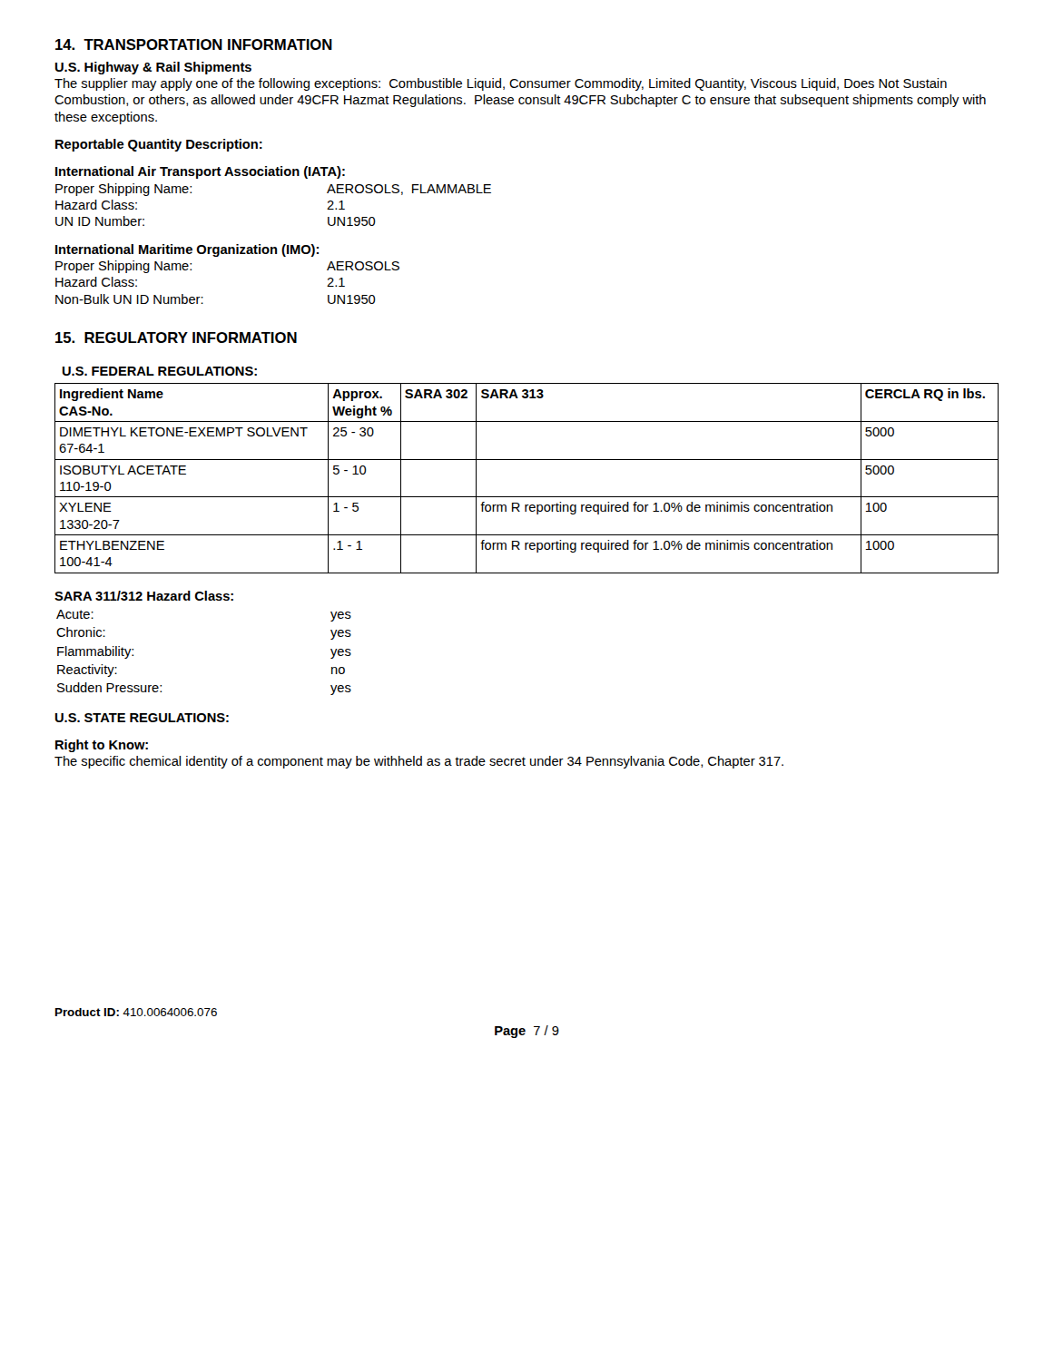14. TRANSPORTATION INFORMATION
U.S. Highway & Rail Shipments
The supplier may apply one of the following exceptions: Combustible Liquid, Consumer Commodity, Limited Quantity, Viscous Liquid, Does Not Sustain Combustion, or others, as allowed under 49CFR Hazmat Regulations. Please consult 49CFR Subchapter C to ensure that subsequent shipments comply with these exceptions.
Reportable Quantity Description:
International Air Transport Association (IATA):
| Proper Shipping Name: | AEROSOLS, FLAMMABLE |
| Hazard Class: | 2.1 |
| UN ID Number: | UN1950 |
International Maritime Organization (IMO):
| Proper Shipping Name: | AEROSOLS |
| Hazard Class: | 2.1 |
| Non-Bulk UN ID Number: | UN1950 |
15. REGULATORY INFORMATION
U.S. FEDERAL REGULATIONS:
| Ingredient Name CAS-No. | Approx. Weight % | SARA 302 | SARA 313 | CERCLA RQ in lbs. |
| --- | --- | --- | --- | --- |
| DIMETHYL KETONE-EXEMPT SOLVENT 67-64-1 | 25 - 30 | | | 5000 |
| ISOBUTYL ACETATE 110-19-0 | 5 - 10 | | | 5000 |
| XYLENE 1330-20-7 | 1 - 5 | | form R reporting required for 1.0% de minimis concentration | 100 |
| ETHYLBENZENE 100-41-4 | .1 - 1 | | form R reporting required for 1.0% de minimis concentration | 1000 |
SARA 311/312 Hazard Class:
| Acute: | yes |
| Chronic: | yes |
| Flammability: | yes |
| Reactivity: | no |
| Sudden Pressure: | yes |
U.S. STATE REGULATIONS:
Right to Know:
The specific chemical identity of a component may be withheld as a trade secret under 34 Pennsylvania Code, Chapter 317.
Product ID: 410.0064006.076
Page 7 / 9